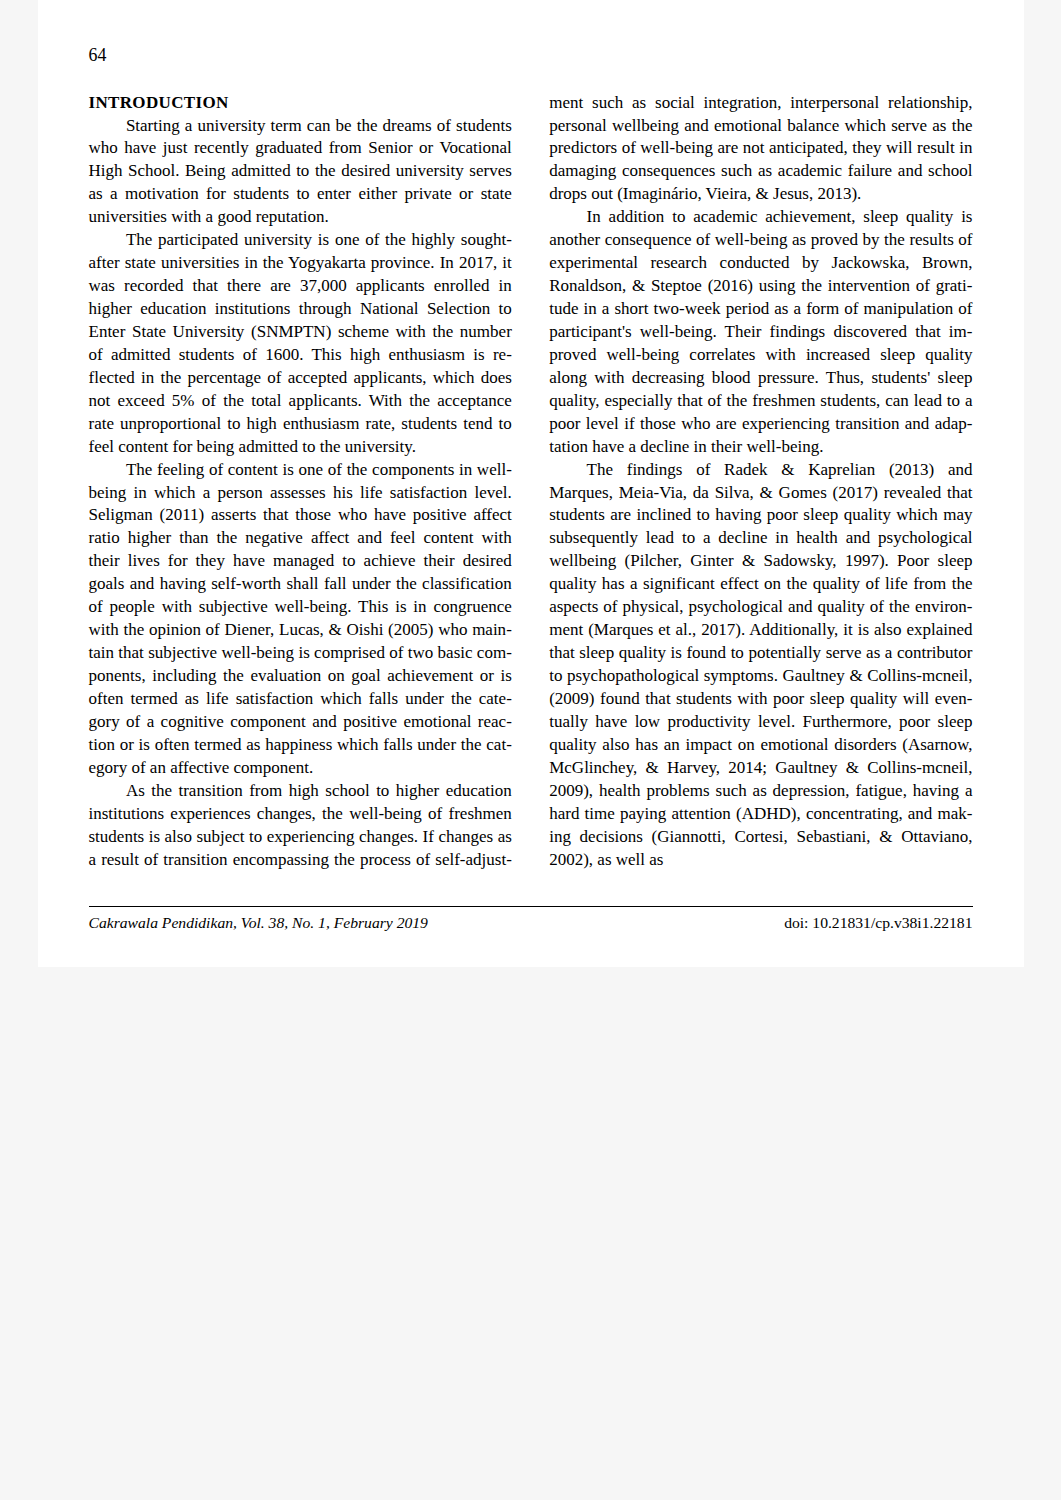64
Introduction
Starting a university term can be the dreams of students who have just recently graduated from Senior or Vocational High School. Being admitted to the desired university serves as a motivation for students to enter either private or state universities with a good reputation.
The participated university is one of the highly sought-after state universities in the Yogyakarta province. In 2017, it was recorded that there are 37,000 applicants enrolled in higher education institutions through National Selection to Enter State University (SNMPTN) scheme with the number of admitted students of 1600. This high enthusiasm is reflected in the percentage of accepted applicants, which does not exceed 5% of the total applicants. With the acceptance rate unproportional to high enthusiasm rate, students tend to feel content for being admitted to the university.
The feeling of content is one of the components in well-being in which a person assesses his life satisfaction level. Seligman (2011) asserts that those who have positive affect ratio higher than the negative affect and feel content with their lives for they have managed to achieve their desired goals and having self-worth shall fall under the classification of people with subjective well-being. This is in congruence with the opinion of Diener, Lucas, & Oishi (2005) who maintain that subjective well-being is comprised of two basic components, including the evaluation on goal achievement or is often termed as life satisfaction which falls under the category of a cognitive component and positive emotional reaction or is often termed as happiness which falls under the category of an affective component.
As the transition from high school to higher education institutions experiences changes, the well-being of freshmen students is also subject to experiencing changes. If changes as a result of transition encompassing the process of self-adjustment such as social integration, interpersonal relationship, personal wellbeing and emotional balance which serve as the predictors of well-being are not anticipated, they will result in damaging consequences such as academic failure and school drops out (Imaginário, Vieira, & Jesus, 2013).
In addition to academic achievement, sleep quality is another consequence of well-being as proved by the results of experimental research conducted by Jackowska, Brown, Ronaldson, & Steptoe (2016) using the intervention of gratitude in a short two-week period as a form of manipulation of participant's well-being. Their findings discovered that improved well-being correlates with increased sleep quality along with decreasing blood pressure. Thus, students' sleep quality, especially that of the freshmen students, can lead to a poor level if those who are experiencing transition and adaptation have a decline in their well-being.
The findings of Radek & Kaprelian (2013) and Marques, Meia-Via, da Silva, & Gomes (2017) revealed that students are inclined to having poor sleep quality which may subsequently lead to a decline in health and psychological wellbeing (Pilcher, Ginter & Sadowsky, 1997). Poor sleep quality has a significant effect on the quality of life from the aspects of physical, psychological and quality of the environment (Marques et al., 2017). Additionally, it is also explained that sleep quality is found to potentially serve as a contributor to psychopathological symptoms. Gaultney & Collins-mcneil, (2009) found that students with poor sleep quality will eventually have low productivity level. Furthermore, poor sleep quality also has an impact on emotional disorders (Asarnow, McGlinchey, & Harvey, 2014; Gaultney & Collins-mcneil, 2009), health problems such as depression, fatigue, having a hard time paying attention (ADHD), concentrating, and making decisions (Giannotti, Cortesi, Sebastiani, & Ottaviano, 2002), as well as
Cakrawala Pendidikan, Vol. 38, No. 1, February 2019 doi: 10.21831/cp.v38i1.22181